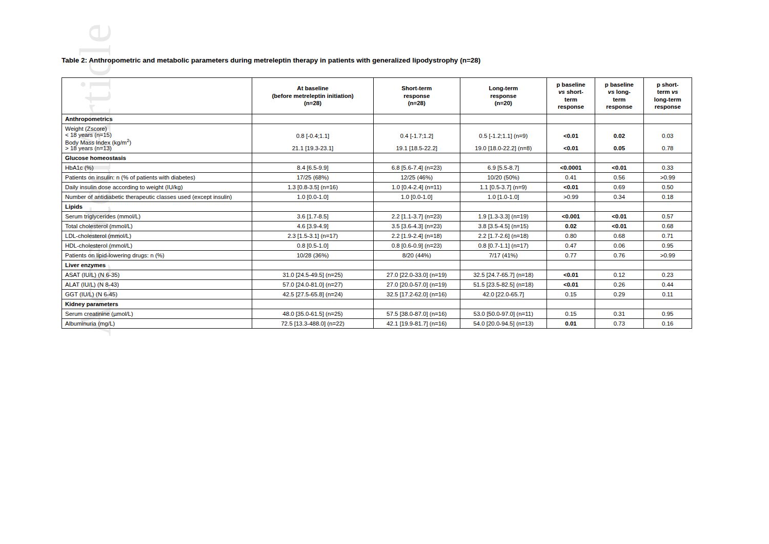Accepted Article
Table 2: Anthropometric and metabolic parameters during metreleptin therapy in patients with generalized lipodystrophy (n=28)
| | At baseline (before metreleptin initiation) (n=28) | Short-term response (n=28) | Long-term response (n=20) | p baseline vs short- term response | p baseline vs long- term response | p short- term vs long-term response |
| --- | --- | --- | --- | --- | --- | --- |
| Anthropometrics | | | | | | |
| Weight (Zscore) < 18 years (n=15) Body Mass Index (kg/m 2 ) > 18 years (n=13) | 0.8 [-0.4;1.1] 21.1 [19.3-23.1] | 0.4 [-1.7;1.2] 19.1 [18.5-22.2] | 0.5 [-1.2;1.1] (n=9) 19.0 [18.0-22.2] (n=8) | <0.01 <0.01 | 0.02 0.05 | 0.03 0.78 |
| Glucose homeostasis | | | | | | |
| HbA1c (%) | 8.4 [6.5-9.9] | 6.8 [5.6-7.4] (n=23) | 6.9 [5.5-8.7] | <0.0001 | <0.01 | 0.33 |
| Patients on insulin: n (% of patients with diabetes) | 17/25 (68%) | 12/25 (46%) | 10/20 (50%) | 0.41 | 0.56 | >0.99 |
| Daily insulin dose according to weight (IU/kg) | 1.3 [0.8-3.5] (n=16) | 1.0 [0.4-2.4] (n=11) | 1.1 [0.5-3.7] (n=9) | <0.01 | 0.69 | 0.50 |
| Number of antidiabetic therapeutic classes used (except insulin) | 1.0 [0.0-1.0] | 1.0 [0.0-1.0] | 1.0 [1.0-1.0] | >0.99 | 0.34 | 0.18 |
| Lipids | | | | | | |
| Serum triglycerides (mmol/L) | 3.6 [1.7-8.5] | 2.2 [1.1-3.7] (n=23) | 1.9 [1.3-3.3] (n=19) | <0.001 | <0.01 | 0.57 |
| Total cholesterol (mmol/L) | 4.6 [3.9-4.9] | 3.5 [3.6-4.3] (n=23) | 3.8 [3.5-4.5] (n=15) | 0.02 | <0.01 | 0.68 |
| LDL-cholesterol (mmol/L) | 2.3 [1.5-3.1] (n=17) | 2.2 [1.9-2.4] (n=18) | 2.2 [1.7-2.6] (n=18) | 0.80 | 0.68 | 0.71 |
| HDL-cholesterol (mmol/L) | 0.8 [0.5-1.0] | 0.8 [0.6-0.9] (n=23) | 0.8 [0.7-1.1] (n=17) | 0.47 | 0.06 | 0.95 |
| Patients on lipid-lowering drugs: n (%) | 10/28 (36%) | 8/20 (44%) | 7/17 (41%) | 0.77 | 0.76 | >0.99 |
| Liver enzymes | | | | | | |
| ASAT (IU/L) (N 6-35) | 31.0 [24.5-49.5] (n=25) | 27.0 [22.0-33.0] (n=19) | 32.5 [24.7-65.7] (n=18) | <0.01 | 0.12 | 0.23 |
| ALAT (IU/L) (N 8-43) | 57.0 [24.0-81.0] (n=27) | 27.0 [20.0-57.0] (n=19) | 51.5 [23.5-82.5] (n=18) | <0.01 | 0.26 | 0.44 |
| GGT (IU/L) (N 6-45) | 42.5 [27.5-65.8] (n=24) | 32.5 [17.2-62.0] (n=16) | 42.0 [22.0-65.7] | 0.15 | 0.29 | 0.11 |
| Kidney parameters | | | | | | |
| Serum creatinine (µmol/L) | 48.0 [35.0-61.5] (n=25) | 57.5 [38.0-87.0] (n=16) | 53.0 [50.0-97.0] (n=11) | 0.15 | 0.31 | 0.95 |
| Albuminuria (mg/L) | 72.5 [13.3-488.0] (n=22) | 42.1 [19.9-81.7] (n=16) | 54.0 [20.0-94.5] (n=13) | 0.01 | 0.73 | 0.16 |